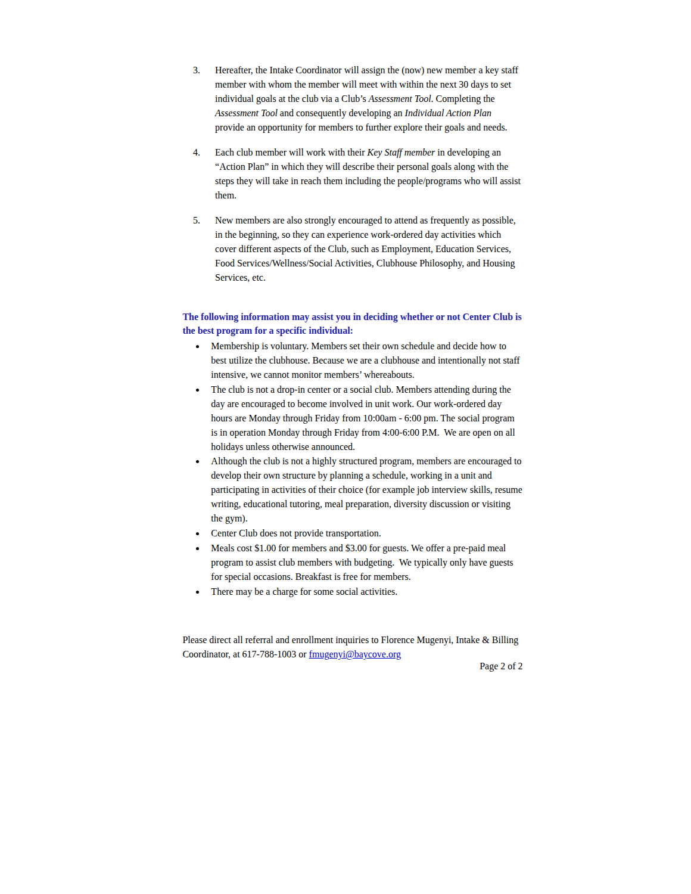Hereafter, the Intake Coordinator will assign the (now) new member a key staff member with whom the member will meet with within the next 30 days to set individual goals at the club via a Club’s Assessment Tool. Completing the Assessment Tool and consequently developing an Individual Action Plan provide an opportunity for members to further explore their goals and needs.
Each club member will work with their Key Staff member in developing an “Action Plan” in which they will describe their personal goals along with the steps they will take in reach them including the people/programs who will assist them.
New members are also strongly encouraged to attend as frequently as possible, in the beginning, so they can experience work-ordered day activities which cover different aspects of the Club, such as Employment, Education Services, Food Services/Wellness/Social Activities, Clubhouse Philosophy, and Housing Services, etc.
The following information may assist you in deciding whether or not Center Club is the best program for a specific individual:
Membership is voluntary. Members set their own schedule and decide how to best utilize the clubhouse. Because we are a clubhouse and intentionally not staff intensive, we cannot monitor members’ whereabouts.
The club is not a drop-in center or a social club. Members attending during the day are encouraged to become involved in unit work. Our work-ordered day hours are Monday through Friday from 10:00am - 6:00 pm. The social program is in operation Monday through Friday from 4:00-6:00 P.M. We are open on all holidays unless otherwise announced.
Although the club is not a highly structured program, members are encouraged to develop their own structure by planning a schedule, working in a unit and participating in activities of their choice (for example job interview skills, resume writing, educational tutoring, meal preparation, diversity discussion or visiting the gym).
Center Club does not provide transportation.
Meals cost $1.00 for members and $3.00 for guests. We offer a pre-paid meal program to assist club members with budgeting. We typically only have guests for special occasions. Breakfast is free for members.
There may be a charge for some social activities.
Please direct all referral and enrollment inquiries to Florence Mugenyi, Intake & Billing Coordinator, at 617-788-1003 or fmugenyi@baycove.org
Page 2 of 2